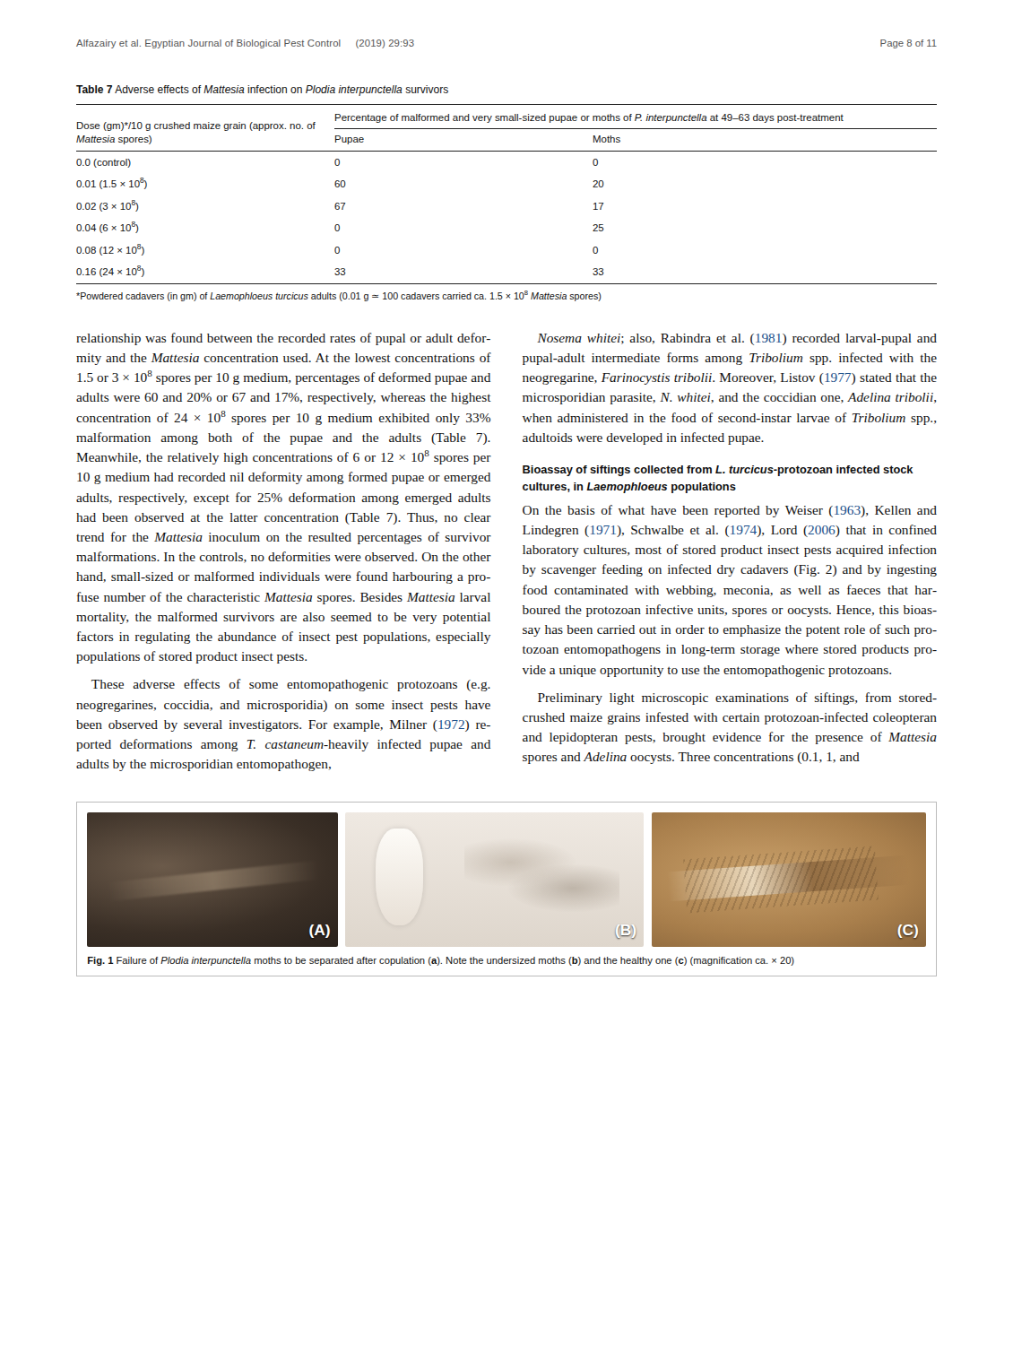Alfazairy et al. Egyptian Journal of Biological Pest Control (2019) 29:93
Page 8 of 11
Table 7 Adverse effects of Mattesia infection on Plodia interpunctella survivors
| Dose (gm)*/10 g crushed maize grain (approx. no. of Mattesia spores) | Percentage of malformed and very small-sized pupae or moths of P. interpunctella at 49–63 days post-treatment |
| --- | --- |
| Pupae | Moths |
| 0.0 (control) | 0 | 0 |
| 0.01 (1.5 × 10 8 ) | 60 | 20 |
| 0.02 (3 × 10 8 ) | 67 | 17 |
| 0.04 (6 × 10 8 ) | 0 | 25 |
| 0.08 (12 × 10 8 ) | 0 | 0 |
| 0.16 (24 × 10 8 ) | 33 | 33 |
*Powdered cadavers (in gm) of Laemophloeus turcicus adults (0.01 g ≃ 100 cadavers carried ca. 1.5 × 108 Mattesia spores)
relationship was found between the recorded rates of pupal or adult deformity and the Mattesia concentration used. At the lowest concentrations of 1.5 or 3 × 108 spores per 10 g medium, percentages of deformed pupae and adults were 60 and 20% or 67 and 17%, respectively, whereas the highest concentration of 24 × 108 spores per 10 g medium exhibited only 33% malformation among both of the pupae and the adults (Table 7). Meanwhile, the relatively high concentrations of 6 or 12 × 108 spores per 10 g medium had recorded nil deformity among formed pupae or emerged adults, respectively, except for 25% deformation among emerged adults had been observed at the latter concentration (Table 7). Thus, no clear trend for the Mattesia inoculum on the resulted percentages of survivor malformations. In the controls, no deformities were observed. On the other hand, small-sized or malformed individuals were found harbouring a profuse number of the characteristic Mattesia spores. Besides Mattesia larval mortality, the malformed survivors are also seemed to be very potential factors in regulating the abundance of insect pest populations, especially populations of stored product insect pests.
These adverse effects of some entomopathogenic protozoans (e.g. neogregarines, coccidia, and microsporidia) on some insect pests have been observed by several investigators. For example, Milner (1972) reported deformations among T. castaneum-heavily infected pupae and adults by the microsporidian entomopathogen,
Nosema whitei; also, Rabindra et al. (1981) recorded larval-pupal and pupal-adult intermediate forms among Tribolium spp. infected with the neogregarine, Farinocystis tribolii. Moreover, Listov (1977) stated that the microsporidian parasite, N. whitei, and the coccidian one, Adelina tribolii, when administered in the food of second-instar larvae of Tribolium spp., adultoids were developed in infected pupae.
Bioassay of siftings collected from L. turcicus-protozoan infected stock cultures, in Laemophloeus populations
On the basis of what have been reported by Weiser (1963), Kellen and Lindegren (1971), Schwalbe et al. (1974), Lord (2006) that in confined laboratory cultures, most of stored product insect pests acquired infection by scavenger feeding on infected dry cadavers (Fig. 2) and by ingesting food contaminated with webbing, meconia, as well as faeces that harboured the protozoan infective units, spores or oocysts. Hence, this bioassay has been carried out in order to emphasize the potent role of such protozoan entomopathogens in long-term storage where stored products provide a unique opportunity to use the entomopathogenic protozoans.
Preliminary light microscopic examinations of siftings, from stored-crushed maize grains infested with certain protozoan-infected coleopteran and lepidopteran pests, brought evidence for the presence of Mattesia spores and Adelina oocysts. Three concentrations (0.1, 1, and
(A)
(B)
(C)
Fig. 1 Failure of Plodia interpunctella moths to be separated after copulation (a). Note the undersized moths (b) and the healthy one (c) (magnification ca. × 20)